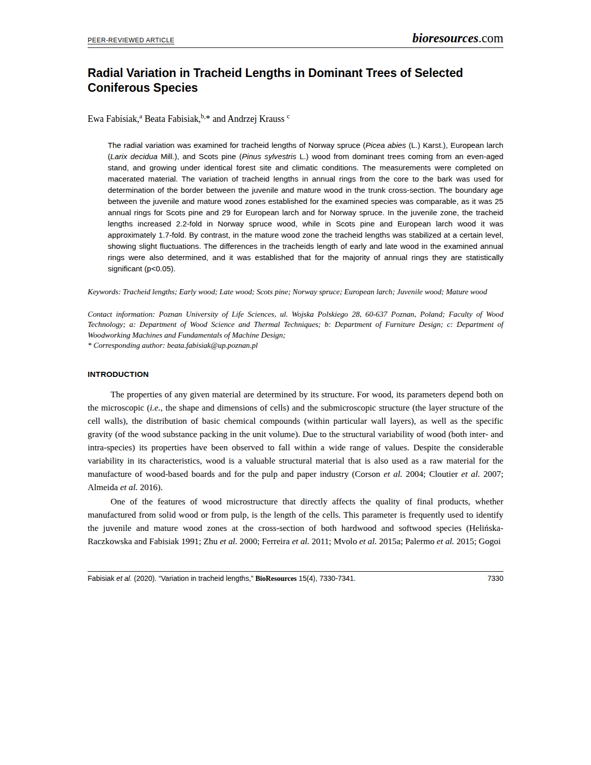PEER-REVIEWED ARTICLE
bioresources.com
Radial Variation in Tracheid Lengths in Dominant Trees of Selected Coniferous Species
Ewa Fabisiak,a Beata Fabisiak,b,* and Andrzej Krauss c
The radial variation was examined for tracheid lengths of Norway spruce (Picea abies (L.) Karst.), European larch (Larix decidua Mill.), and Scots pine (Pinus sylvestris L.) wood from dominant trees coming from an even-aged stand, and growing under identical forest site and climatic conditions. The measurements were completed on macerated material. The variation of tracheid lengths in annual rings from the core to the bark was used for determination of the border between the juvenile and mature wood in the trunk cross-section. The boundary age between the juvenile and mature wood zones established for the examined species was comparable, as it was 25 annual rings for Scots pine and 29 for European larch and for Norway spruce. In the juvenile zone, the tracheid lengths increased 2.2-fold in Norway spruce wood, while in Scots pine and European larch wood it was approximately 1.7-fold. By contrast, in the mature wood zone the tracheid lengths was stabilized at a certain level, showing slight fluctuations. The differences in the tracheids length of early and late wood in the examined annual rings were also determined, and it was established that for the majority of annual rings they are statistically significant (p<0.05).
Keywords: Tracheid lengths; Early wood; Late wood; Scots pine; Norway spruce; European larch; Juvenile wood; Mature wood
Contact information: Poznan University of Life Sciences, ul. Wojska Polskiego 28, 60-637 Poznan, Poland; Faculty of Wood Technology; a: Department of Wood Science and Thermal Techniques; b: Department of Furniture Design; c: Department of Woodworking Machines and Fundamentals of Machine Design;
* Corresponding author: beata.fabisiak@up.poznan.pl
INTRODUCTION
The properties of any given material are determined by its structure. For wood, its parameters depend both on the microscopic (i.e., the shape and dimensions of cells) and the submicroscopic structure (the layer structure of the cell walls), the distribution of basic chemical compounds (within particular wall layers), as well as the specific gravity (of the wood substance packing in the unit volume). Due to the structural variability of wood (both inter- and intra-species) its properties have been observed to fall within a wide range of values. Despite the considerable variability in its characteristics, wood is a valuable structural material that is also used as a raw material for the manufacture of wood-based boards and for the pulp and paper industry (Corson et al. 2004; Cloutier et al. 2007; Almeida et al. 2016).
One of the features of wood microstructure that directly affects the quality of final products, whether manufactured from solid wood or from pulp, is the length of the cells. This parameter is frequently used to identify the juvenile and mature wood zones at the cross-section of both hardwood and softwood species (Helińska-Raczkowska and Fabisiak 1991; Zhu et al. 2000; Ferreira et al. 2011; Mvolo et al. 2015a; Palermo et al. 2015; Gogoi
Fabisiak et al. (2020). “Variation in tracheid lengths,” BioResources 15(4), 7330-7341.
7330